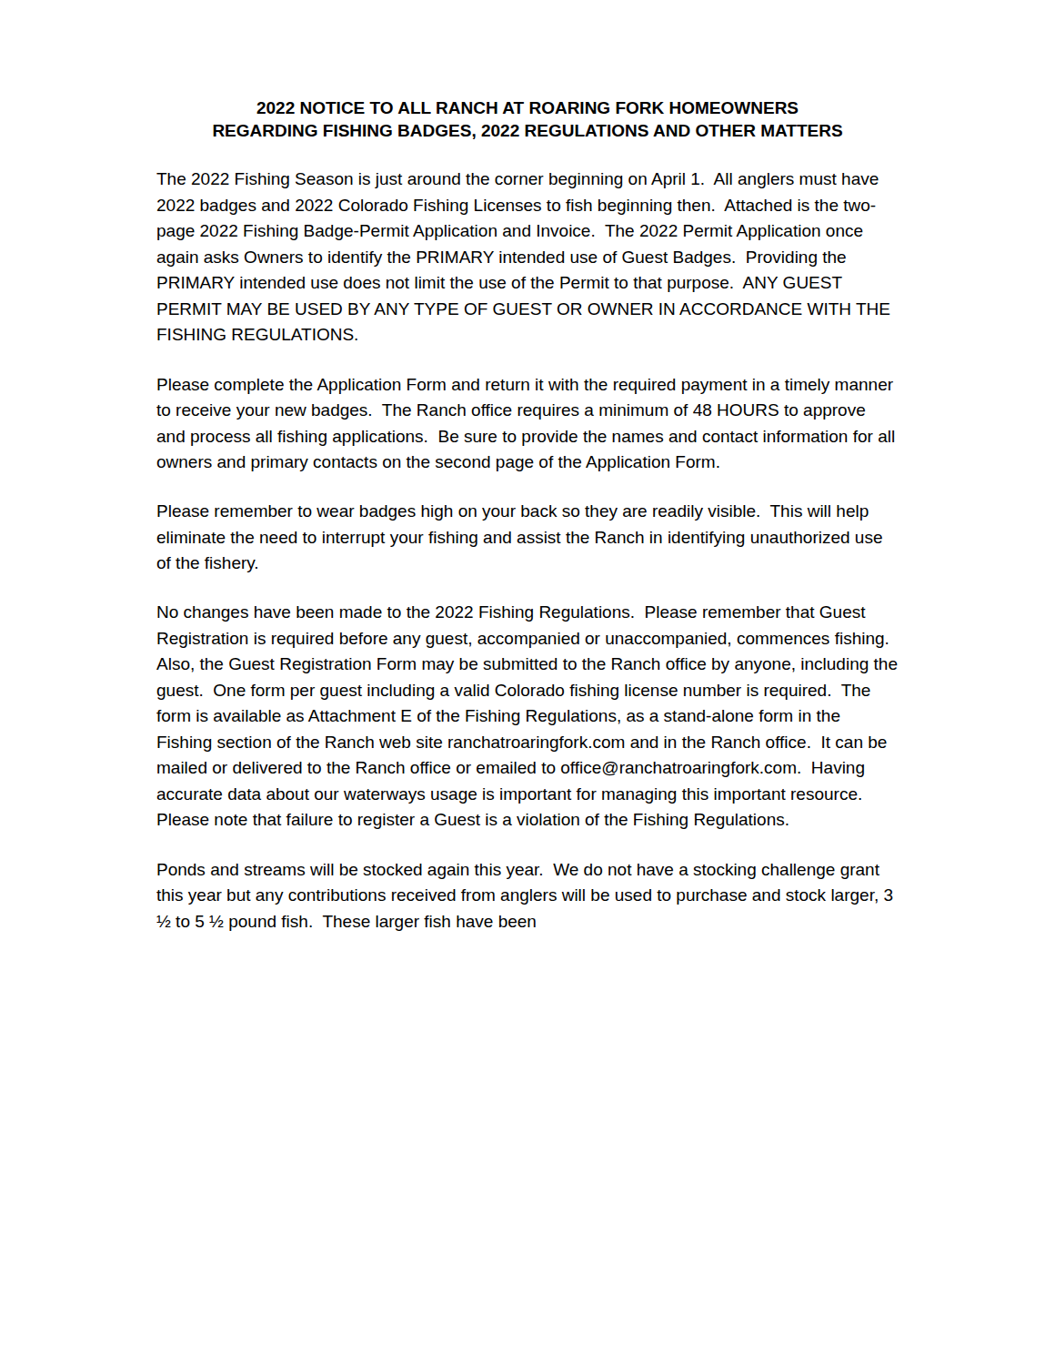2022 NOTICE TO ALL RANCH AT ROARING FORK HOMEOWNERS
REGARDING FISHING BADGES, 2022 REGULATIONS AND OTHER MATTERS
The 2022 Fishing Season is just around the corner beginning on April 1. All anglers must have 2022 badges and 2022 Colorado Fishing Licenses to fish beginning then. Attached is the two-page 2022 Fishing Badge-Permit Application and Invoice. The 2022 Permit Application once again asks Owners to identify the PRIMARY intended use of Guest Badges. Providing the PRIMARY intended use does not limit the use of the Permit to that purpose. Any guest permit may be used by any type of guest or owner in accordance with the fishing regulations.
Please complete the Application Form and return it with the required payment in a timely manner to receive your new badges. The Ranch office requires a minimum of 48 HOURS to approve and process all fishing applications. Be sure to provide the names and contact information for all owners and primary contacts on the second page of the Application Form.
Please remember to wear badges high on your back so they are readily visible. This will help eliminate the need to interrupt your fishing and assist the Ranch in identifying unauthorized use of the fishery.
No changes have been made to the 2022 Fishing Regulations. Please remember that Guest Registration is required before any guest, accompanied or unaccompanied, commences fishing. Also, the Guest Registration Form may be submitted to the Ranch office by anyone, including the guest. One form per guest including a valid Colorado fishing license number is required. The form is available as Attachment E of the Fishing Regulations, as a stand-alone form in the Fishing section of the Ranch web site ranchatroaringfork.com and in the Ranch office. It can be mailed or delivered to the Ranch office or emailed to office@ranchatroaringfork.com. Having accurate data about our waterways usage is important for managing this important resource. Please note that failure to register a Guest is a violation of the Fishing Regulations.
Ponds and streams will be stocked again this year. We do not have a stocking challenge grant this year but any contributions received from anglers will be used to purchase and stock larger, 3 ½ to 5 ½ pound fish. These larger fish have been